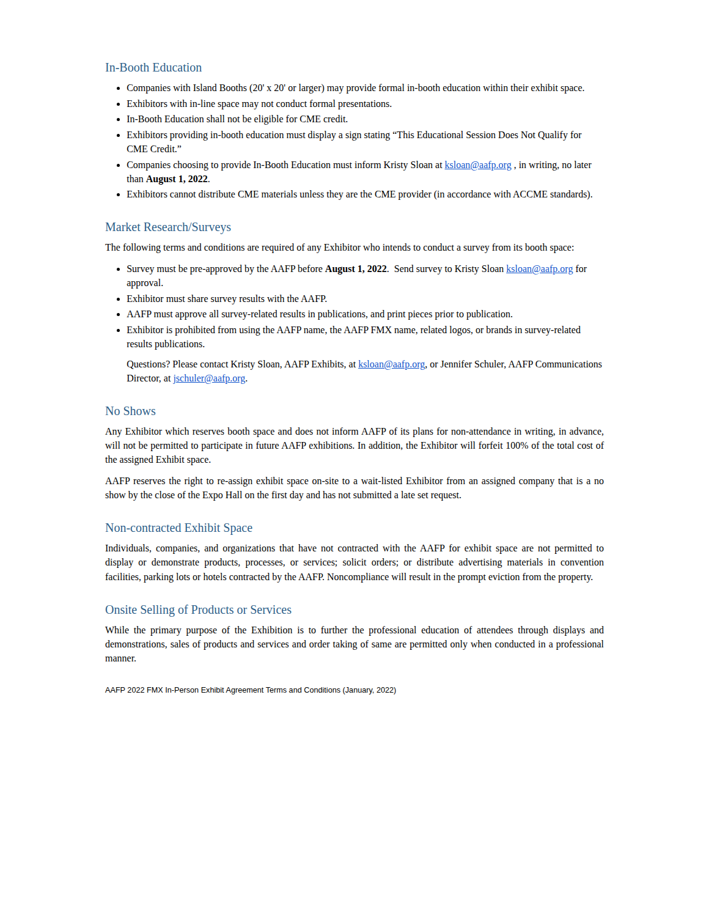In-Booth Education
Companies with Island Booths (20' x 20' or larger) may provide formal in-booth education within their exhibit space.
Exhibitors with in-line space may not conduct formal presentations.
In-Booth Education shall not be eligible for CME credit.
Exhibitors providing in-booth education must display a sign stating “This Educational Session Does Not Qualify for CME Credit.”
Companies choosing to provide In-Booth Education must inform Kristy Sloan at ksloan@aafp.org , in writing, no later than August 1, 2022.
Exhibitors cannot distribute CME materials unless they are the CME provider (in accordance with ACCME standards).
Market Research/Surveys
The following terms and conditions are required of any Exhibitor who intends to conduct a survey from its booth space:
Survey must be pre-approved by the AAFP before August 1, 2022. Send survey to Kristy Sloan ksloan@aafp.org for approval.
Exhibitor must share survey results with the AAFP.
AAFP must approve all survey-related results in publications, and print pieces prior to publication.
Exhibitor is prohibited from using the AAFP name, the AAFP FMX name, related logos, or brands in survey-related results publications.
Questions? Please contact Kristy Sloan, AAFP Exhibits, at ksloan@aafp.org, or Jennifer Schuler, AAFP Communications Director, at jschuler@aafp.org.
No Shows
Any Exhibitor which reserves booth space and does not inform AAFP of its plans for non-attendance in writing, in advance, will not be permitted to participate in future AAFP exhibitions. In addition, the Exhibitor will forfeit 100% of the total cost of the assigned Exhibit space.
AAFP reserves the right to re-assign exhibit space on-site to a wait-listed Exhibitor from an assigned company that is a no show by the close of the Expo Hall on the first day and has not submitted a late set request.
Non-contracted Exhibit Space
Individuals, companies, and organizations that have not contracted with the AAFP for exhibit space are not permitted to display or demonstrate products, processes, or services; solicit orders; or distribute advertising materials in convention facilities, parking lots or hotels contracted by the AAFP. Noncompliance will result in the prompt eviction from the property.
Onsite Selling of Products or Services
While the primary purpose of the Exhibition is to further the professional education of attendees through displays and demonstrations, sales of products and services and order taking of same are permitted only when conducted in a professional manner.
AAFP 2022 FMX In-Person Exhibit Agreement Terms and Conditions (January, 2022)